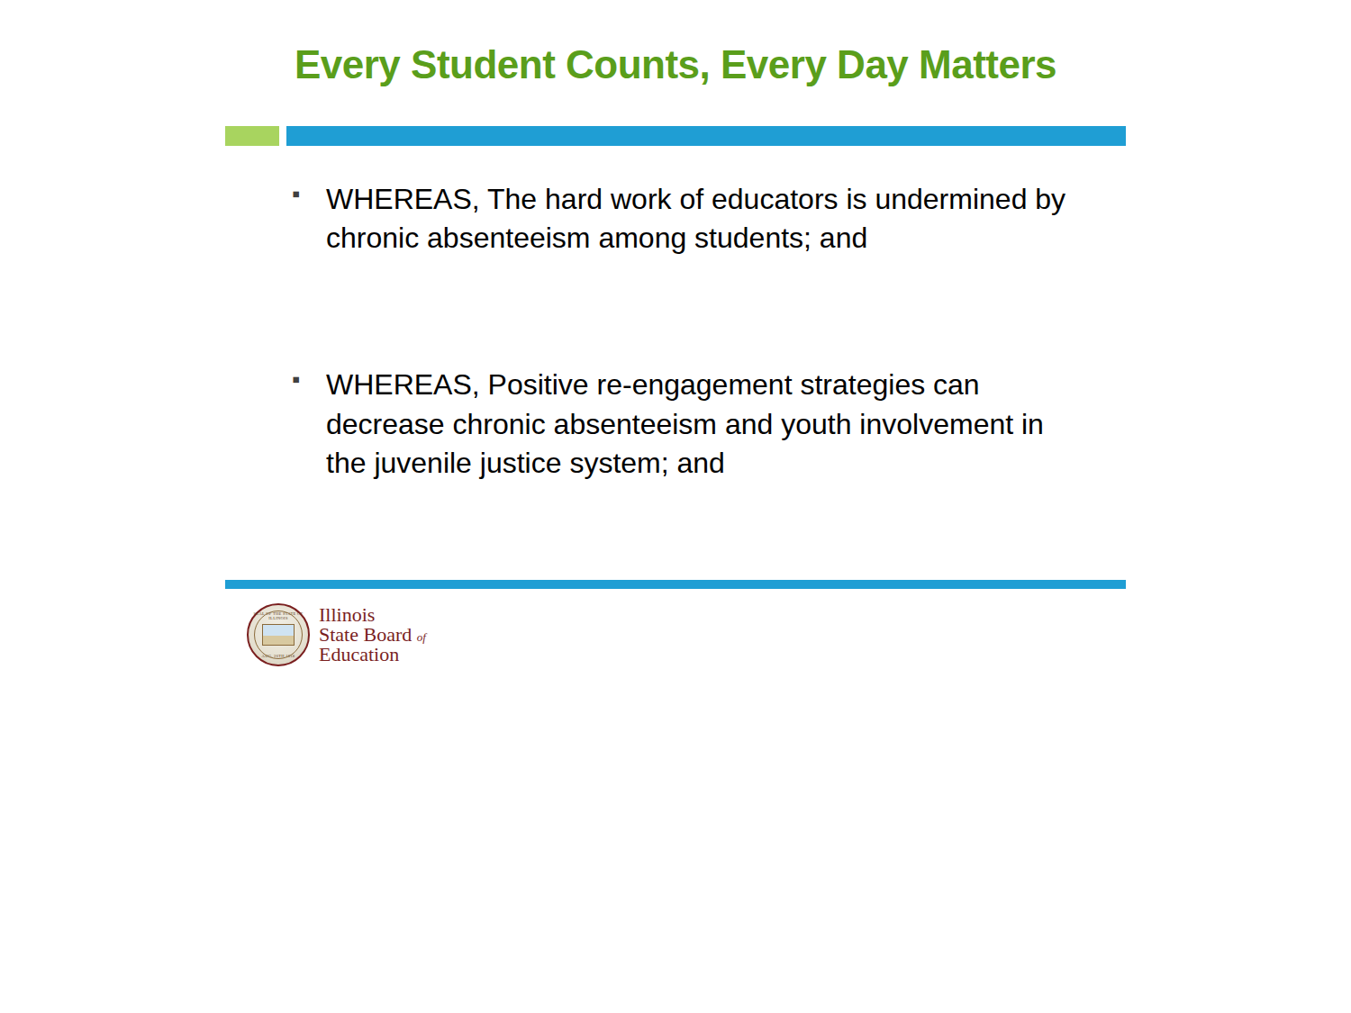Every Student Counts, Every Day Matters
WHEREAS, The hard work of educators is undermined by chronic absenteeism among students; and
WHEREAS, Positive re-engagement strategies can decrease chronic absenteeism and youth involvement in the juvenile justice system; and
SEAL OF THE STATE OF ILLINOIS
AUG. 26TH 1818
Illinois
State Board of
Education